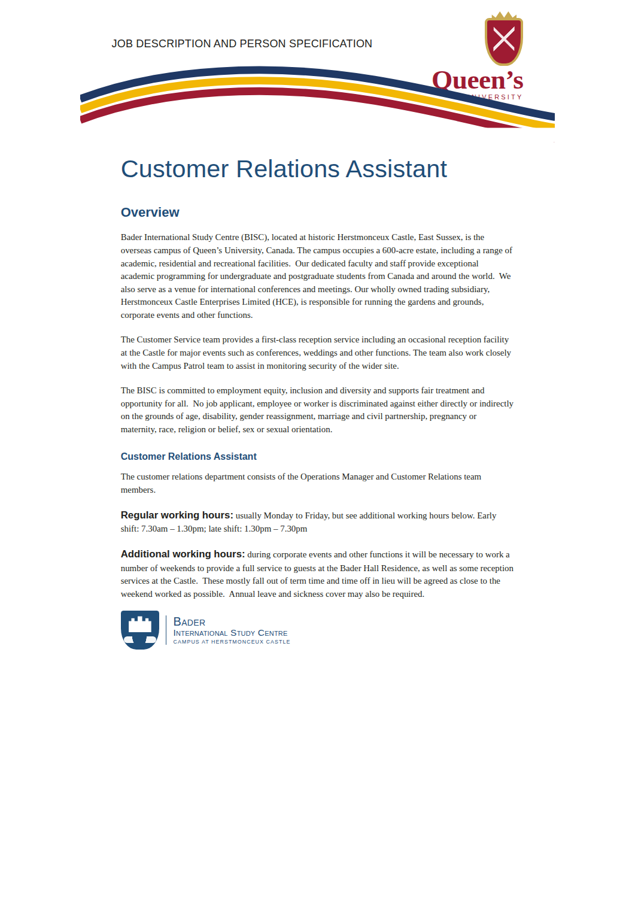JOB DESCRIPTION AND PERSON SPECIFICATION
Queen’s UNIVERSITY
Customer Relations Assistant
Overview
Bader International Study Centre (BISC), located at historic Herstmonceux Castle, East Sussex, is the overseas campus of Queen’s University, Canada. The campus occupies a 600-acre estate, including a range of academic, residential and recreational facilities. Our dedicated faculty and staff provide exceptional academic programming for undergraduate and postgraduate students from Canada and around the world. We also serve as a venue for international conferences and meetings. Our wholly owned trading subsidiary, Herstmonceux Castle Enterprises Limited (HCE), is responsible for running the gardens and grounds, corporate events and other functions.
The Customer Service team provides a first-class reception service including an occasional reception facility at the Castle for major events such as conferences, weddings and other functions. The team also work closely with the Campus Patrol team to assist in monitoring security of the wider site.
The BISC is committed to employment equity, inclusion and diversity and supports fair treatment and opportunity for all. No job applicant, employee or worker is discriminated against either directly or indirectly on the grounds of age, disability, gender reassignment, marriage and civil partnership, pregnancy or maternity, race, religion or belief, sex or sexual orientation.
Customer Relations Assistant
The customer relations department consists of the Operations Manager and Customer Relations team members.
Regular working hours: usually Monday to Friday, but see additional working hours below. Early shift: 7.30am – 1.30pm; late shift: 1.30pm – 7.30pm
Additional working hours: during corporate events and other functions it will be necessary to work a number of weekends to provide a full service to guests at the Bader Hall Residence, as well as some reception services at the Castle. These mostly fall out of term time and time off in lieu will be agreed as close to the weekend worked as possible. Annual leave and sickness cover may also be required.
Bader
International Study Centre
CAMPUS AT HERSTMONCEUX CASTLE